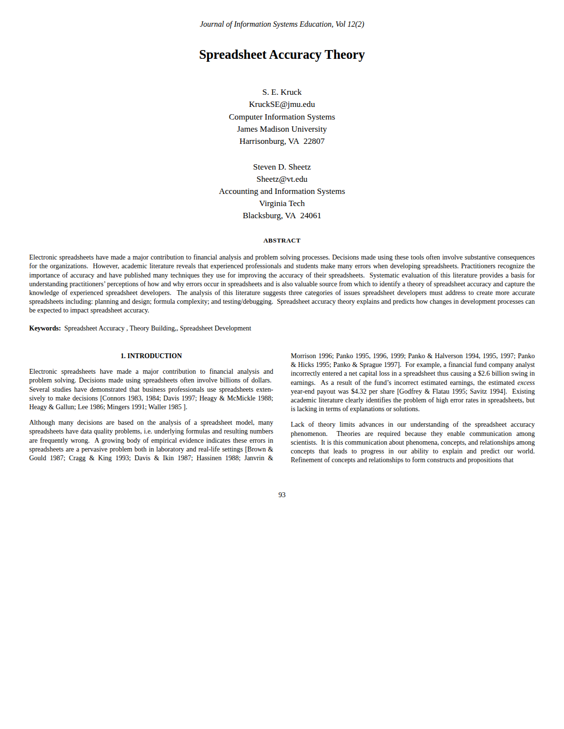Journal of Information Systems Education, Vol 12(2)
Spreadsheet Accuracy Theory
S. E. Kruck
KruckSE@jmu.edu
Computer Information Systems
James Madison University
Harrisonburg, VA 22807
Steven D. Sheetz
Sheetz@vt.edu
Accounting and Information Systems
Virginia Tech
Blacksburg, VA 24061
ABSTRACT
Electronic spreadsheets have made a major contribution to financial analysis and problem solving processes. Decisions made using these tools often involve substantive consequences for the organizations. However, academic literature reveals that experienced professionals and students make many errors when developing spreadsheets. Practitioners recognize the importance of accuracy and have published many techniques they use for improving the accuracy of their spreadsheets. Systematic evaluation of this literature provides a basis for understanding practitioners’ perceptions of how and why errors occur in spreadsheets and is also valuable source from which to identify a theory of spreadsheet accuracy and capture the knowledge of experienced spreadsheet developers. The analysis of this literature suggests three categories of issues spreadsheet developers must address to create more accurate spreadsheets including: planning and design; formula complexity; and testing/debugging. Spreadsheet accuracy theory explains and predicts how changes in development processes can be expected to impact spreadsheet accuracy.
Keywords: Spreadsheet Accuracy , Theory Building,, Spreadsheet Development
1. INTRODUCTION
Electronic spreadsheets have made a major contribu­tion to financial analysis and problem solving. Decisions made using spreadsheets often involve billions of dollars. Several studies have demonstrated that business professionals use spreadsheets exten­sively to make decisions [Connors 1983, 1984; Davis 1997; Heagy & McMickle 1988; Heagy & Gallun; Lee 1986; Mingers 1991; Waller 1985 ].
Although many decisions are based on the analysis of a spreadsheet model, many spreadsheets have data quality problems, i.e. underlying formulas and resulting numbers are frequently wrong. A growing body of empirical evidence indicates these errors in spreadsheets are a pervasive problem both in labora­tory and real-life settings [Brown & Gould 1987; Cragg & King 1993; Davis & Ikin 1987; Hassinen 1988; Janvrin & Morrison 1996; Panko 1995, 1996, 1999; Panko & Halverson 1994, 1995, 1997; Panko & Hicks 1995; Panko & Sprague 1997]. For example, a financial fund company analyst incorrectly entered a net capital loss in a spreadsheet thus causing a $2.6 billion swing in earnings. As a result of the fund’s incorrect estimated earnings, the estimated excess year-end payout was $4.32 per share [Godfrey & Flatau 1995; Savitz 1994]. Existing academic litera­ture clearly identifies the problem of high error rates in spreadsheets, but is lacking in terms of explanations or solutions.
Lack of theory limits advances in our understanding of the spreadsheet accuracy phenomenon. Theories are required because they enable communication among scientists. It is this communication about phenomena, concepts, and relationships among concepts that leads to progress in our ability to explain and predict our world. Refinement of concepts and relationships to form constructs and propositions that
93